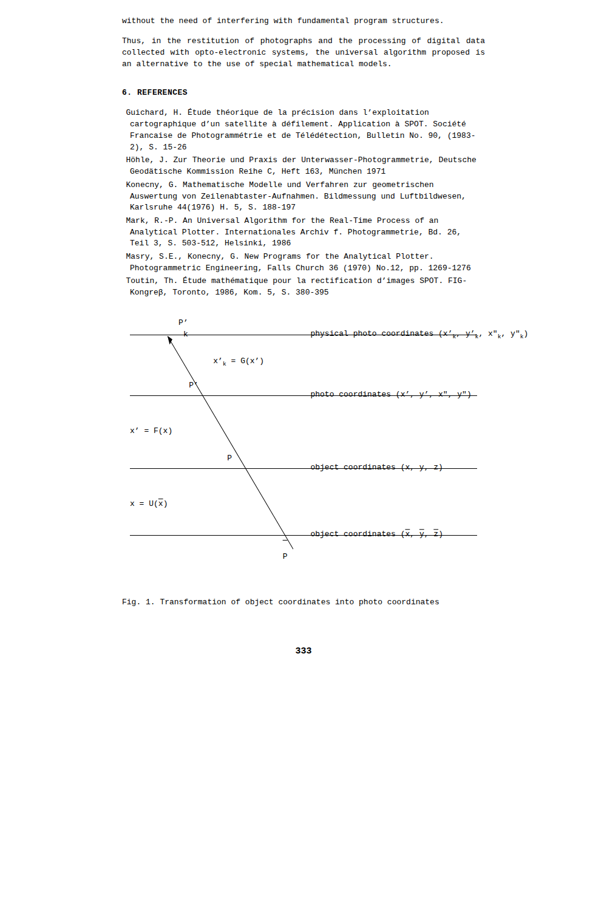without the need of interfering with fundamental program structures.
Thus, in the restitution of photographs and the processing of digital data collected with opto-electronic systems, the universal algorithm proposed is an alternative to the use of special mathematical models.
6. REFERENCES
Guichard, H. Étude théorique de la précision dans l’exploitation cartographique d’un satellite à défilement. Application à SPOT. Société Francaise de Photogrammétrie et de Télédétection, Bulletin No. 90, (1983-2), S. 15-26
Höhle, J. Zur Theorie und Praxis der Unterwasser-Photogrammetrie, Deutsche Geodätische Kommission Reihe C, Heft 163, München 1971
Konecny, G. Mathematische Modelle und Verfahren zur geometrischen Auswertung von Zeilenabtaster-Aufnahmen. Bildmessung und Luftbildwesen, Karlsruhe 44(1976) H. 5, S. 188-197
Mark, R.-P. An Universal Algorithm for the Real-Time Process of an Analytical Plotter. Internationales Archiv f. Photogrammetrie, Bd. 26, Teil 3, S. 503-512, Helsinki, 1986
Masry, S.E., Konecny, G. New Programs for the Analytical Plotter. Photogrammetric Engineering, Falls Church 36 (1970) No.12, pp. 1269-1276
Toutin, Th. Étude mathématique pour la rectification d’images SPOT. FIG-Kongreβ, Toronto, 1986, Kom. 5, S. 380-395
P’
k
physical photo coordinates (x’k, y’k, x"k, y"k)
x’k = G(x’)
P’
photo coordinates (x’, y’, x", y")
x’ = F(x)
P
object coordinates (x, y, z)
x = U(x)
object coordinates (x, y, z)
P
Fig. 1. Transformation of object coordinates into photo coordinates
333